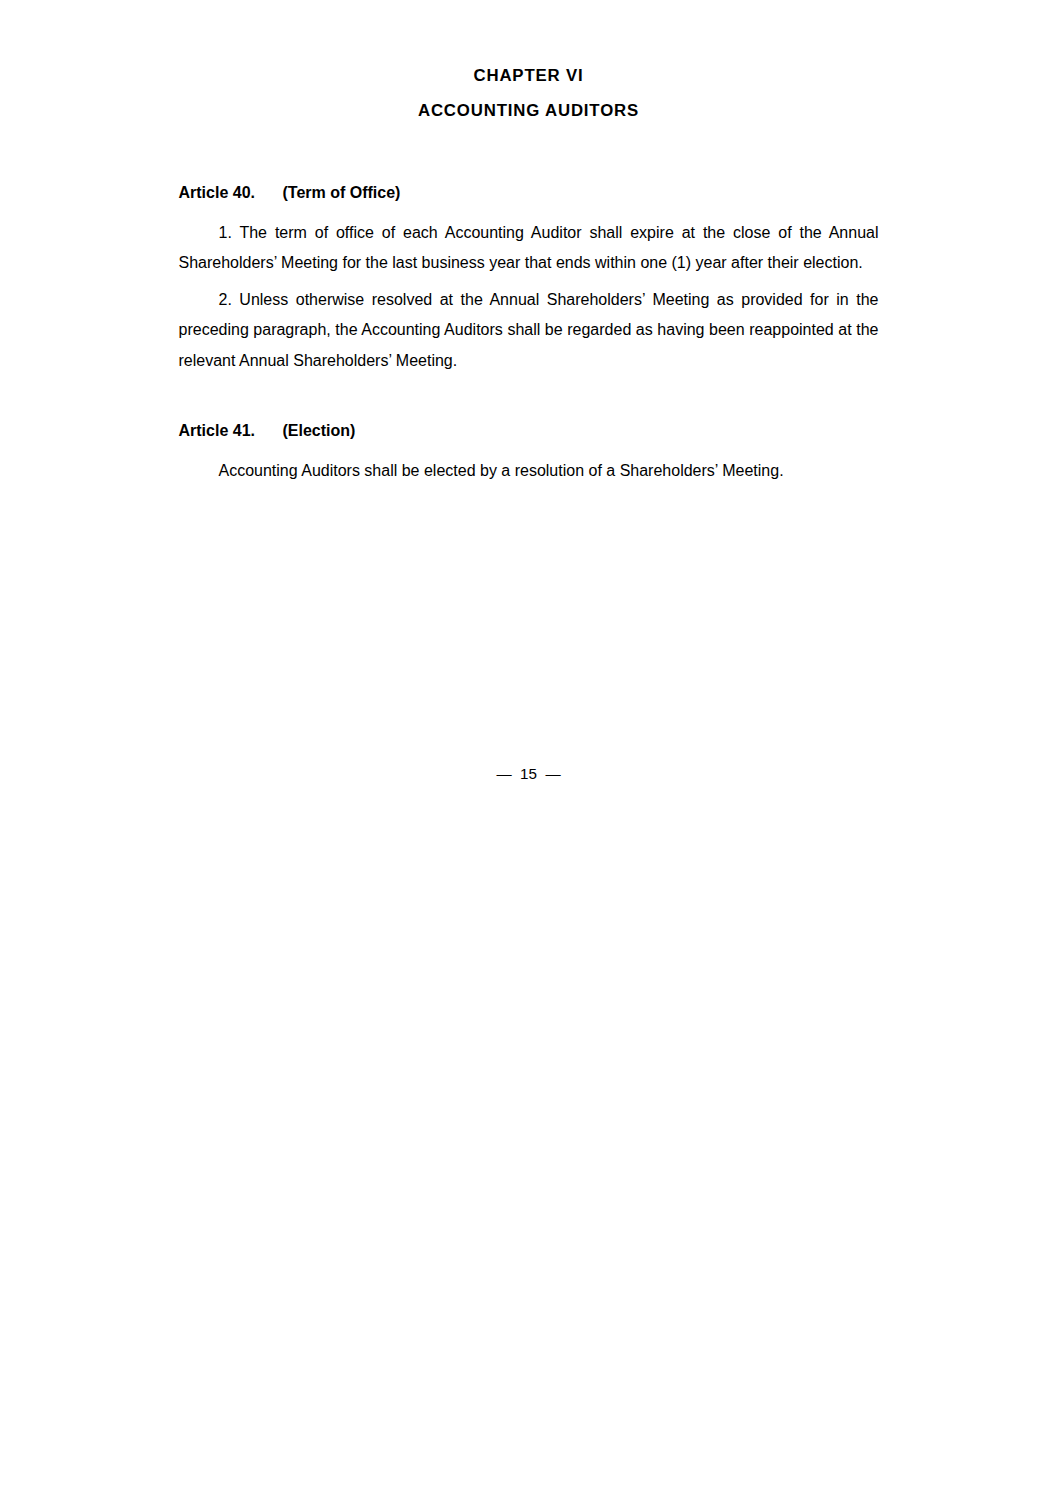CHAPTER VI
ACCOUNTING AUDITORS
Article 40.(Term of Office)
1. The term of office of each Accounting Auditor shall expire at the close of the Annual Shareholders’ Meeting for the last business year that ends within one (1) year after their election.
2. Unless otherwise resolved at the Annual Shareholders’ Meeting as provided for in the preceding paragraph, the Accounting Auditors shall be regarded as having been reappointed at the relevant Annual Shareholders’ Meeting.
Article 41.(Election)
Accounting Auditors shall be elected by a resolution of a Shareholders’ Meeting.
— 15 —